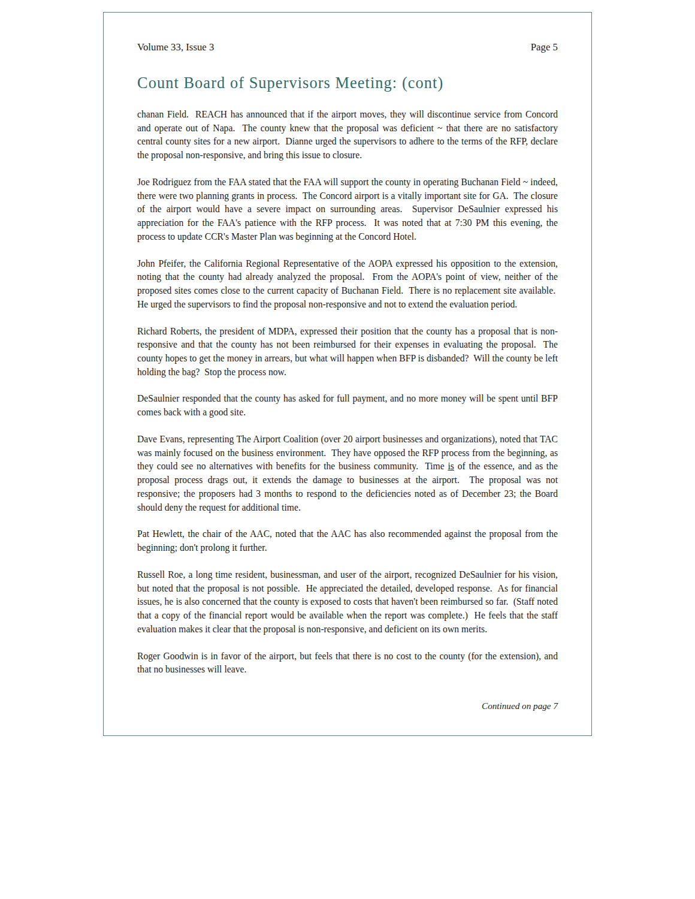Volume 33, Issue 3 Page 5
Count Board of Supervisors Meeting: (cont)
chanan Field. REACH has announced that if the airport moves, they will discontinue service from Concord and operate out of Napa. The county knew that the proposal was deficient ~ that there are no satisfactory central county sites for a new airport. Dianne urged the supervisors to adhere to the terms of the RFP, declare the proposal non-responsive, and bring this issue to closure.
Joe Rodriguez from the FAA stated that the FAA will support the county in operating Buchanan Field ~ indeed, there were two planning grants in process. The Concord airport is a vitally important site for GA. The closure of the airport would have a severe impact on surrounding areas. Supervisor DeSaulnier expressed his appreciation for the FAA's patience with the RFP process. It was noted that at 7:30 PM this evening, the process to update CCR's Master Plan was beginning at the Concord Hotel.
John Pfeifer, the California Regional Representative of the AOPA expressed his opposition to the extension, noting that the county had already analyzed the proposal. From the AOPA's point of view, neither of the proposed sites comes close to the current capacity of Buchanan Field. There is no replacement site available. He urged the supervisors to find the proposal non-responsive and not to extend the evaluation period.
Richard Roberts, the president of MDPA, expressed their position that the county has a proposal that is non-responsive and that the county has not been reimbursed for their expenses in evaluating the proposal. The county hopes to get the money in arrears, but what will happen when BFP is disbanded? Will the county be left holding the bag? Stop the process now.
DeSaulnier responded that the county has asked for full payment, and no more money will be spent until BFP comes back with a good site.
Dave Evans, representing The Airport Coalition (over 20 airport businesses and organizations), noted that TAC was mainly focused on the business environment. They have opposed the RFP process from the beginning, as they could see no alternatives with benefits for the business community. Time is of the essence, and as the proposal process drags out, it extends the damage to businesses at the airport. The proposal was not responsive; the proposers had 3 months to respond to the deficiencies noted as of December 23; the Board should deny the request for additional time.
Pat Hewlett, the chair of the AAC, noted that the AAC has also recommended against the proposal from the beginning; don't prolong it further.
Russell Roe, a long time resident, businessman, and user of the airport, recognized DeSaulnier for his vision, but noted that the proposal is not possible. He appreciated the detailed, developed response. As for financial issues, he is also concerned that the county is exposed to costs that haven't been reimbursed so far. (Staff noted that a copy of the financial report would be available when the report was complete.) He feels that the staff evaluation makes it clear that the proposal is non-responsive, and deficient on its own merits.
Roger Goodwin is in favor of the airport, but feels that there is no cost to the county (for the extension), and that no businesses will leave.
Continued on page 7